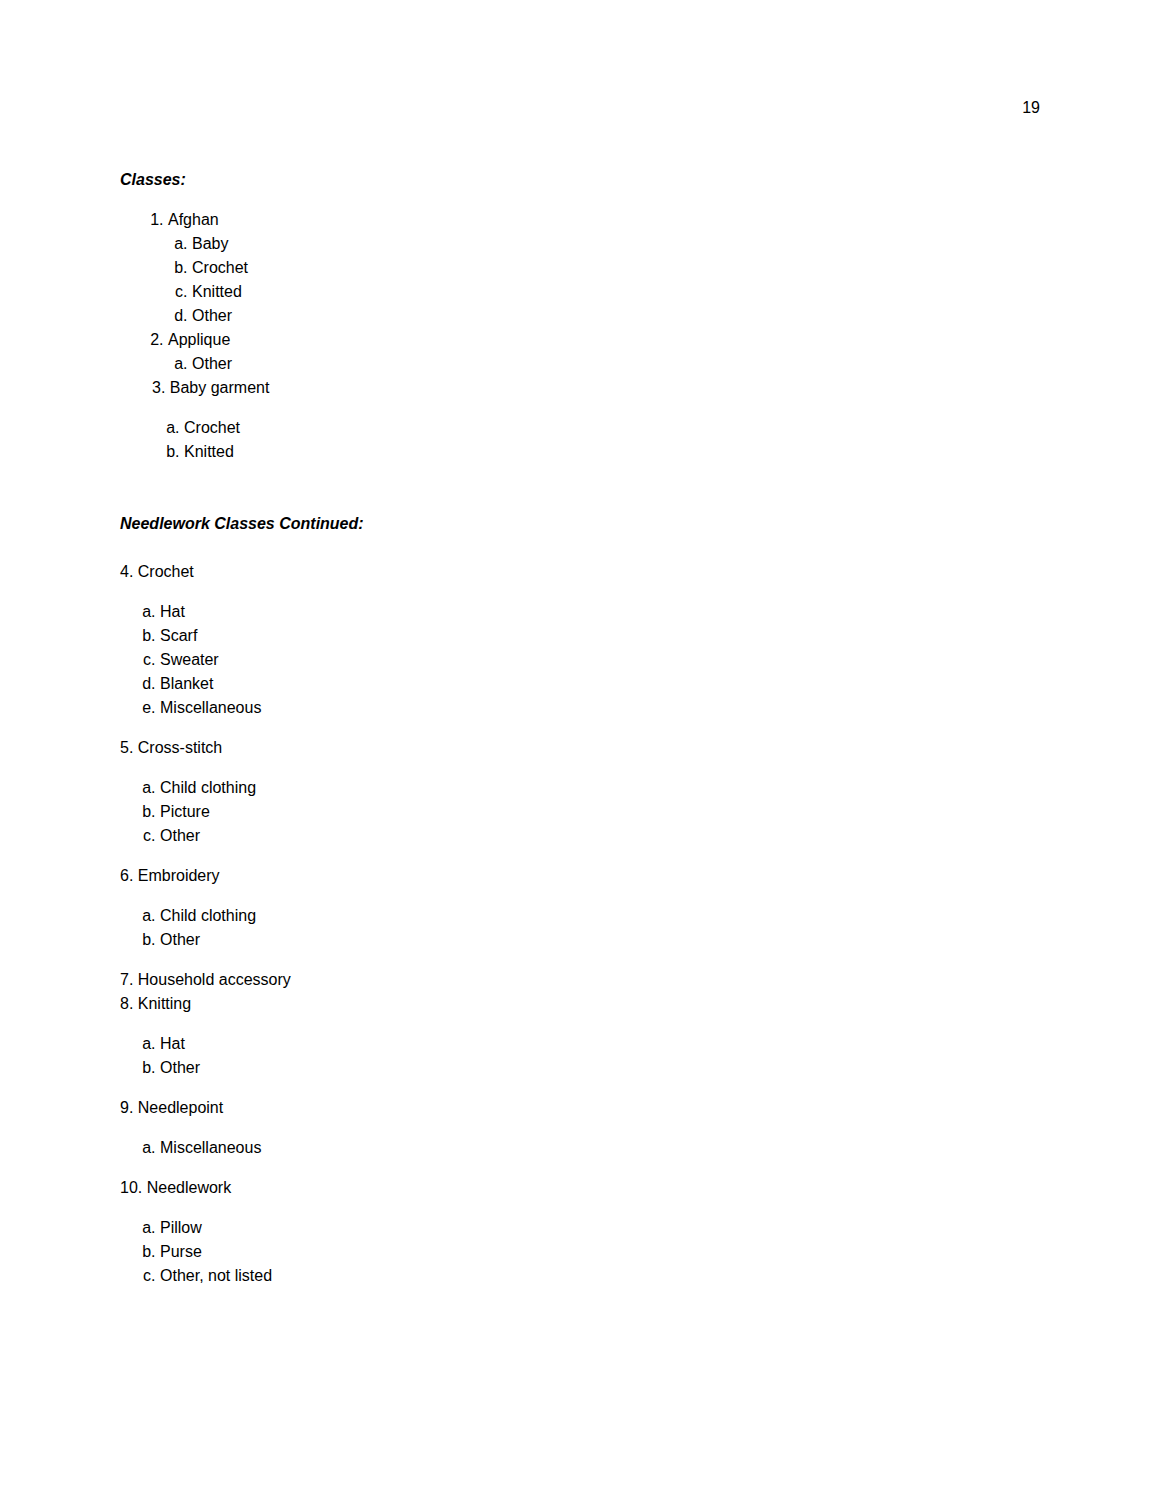19
Classes:
Afghan
Baby
Crochet
Knitted
Other
Applique
Other
3. Baby garment
Crochet
Knitted
Needlework Classes Continued:
4. Crochet
Hat
Scarf
Sweater
Blanket
Miscellaneous
5. Cross-stitch
Child clothing
Picture
Other
6. Embroidery
Child clothing
Other
7. Household accessory
8. Knitting
Hat
Other
9. Needlepoint
Miscellaneous
10. Needlework
Pillow
Purse
Other, not listed